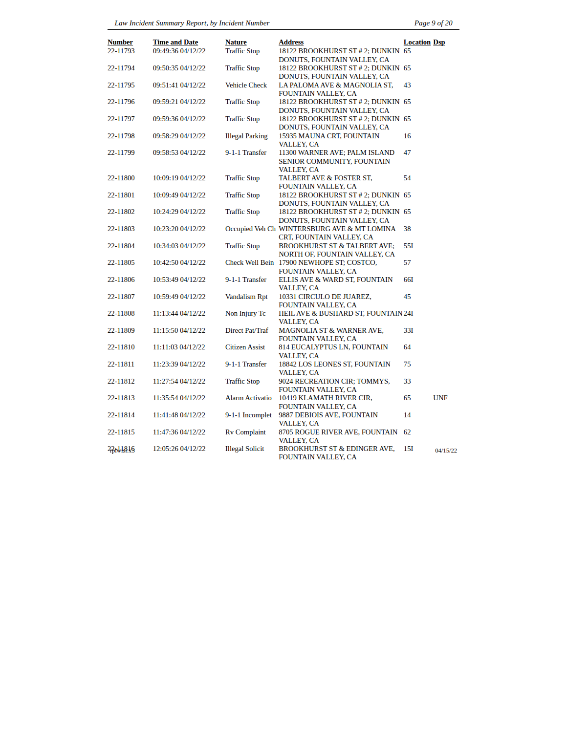Law Incident Summary Report, by Incident Number Page 9 of 20
| Number | Time and Date | Nature | Address | Location | Dsp |
| --- | --- | --- | --- | --- | --- |
| 22-11793 | 09:49:36 04/12/22 | Traffic Stop | 18122 BROOKHURST ST # 2; DUNKIN DONUTS, FOUNTAIN VALLEY, CA | 65 | |
| 22-11794 | 09:50:35 04/12/22 | Traffic Stop | 18122 BROOKHURST ST # 2; DUNKIN DONUTS, FOUNTAIN VALLEY, CA | 65 | |
| 22-11795 | 09:51:41 04/12/22 | Vehicle Check | LA PALOMA AVE & MAGNOLIA ST, FOUNTAIN VALLEY, CA | 43 | |
| 22-11796 | 09:59:21 04/12/22 | Traffic Stop | 18122 BROOKHURST ST # 2; DUNKIN DONUTS, FOUNTAIN VALLEY, CA | 65 | |
| 22-11797 | 09:59:36 04/12/22 | Traffic Stop | 18122 BROOKHURST ST # 2; DUNKIN DONUTS, FOUNTAIN VALLEY, CA | 65 | |
| 22-11798 | 09:58:29 04/12/22 | Illegal Parking | 15935 MAUNA CRT, FOUNTAIN VALLEY, CA | 16 | |
| 22-11799 | 09:58:53 04/12/22 | 9-1-1 Transfer | 11300 WARNER AVE; PALM ISLAND SENIOR COMMUNITY, FOUNTAIN VALLEY, CA | 47 | |
| 22-11800 | 10:09:19 04/12/22 | Traffic Stop | TALBERT AVE & FOSTER ST, FOUNTAIN VALLEY, CA | 54 | |
| 22-11801 | 10:09:49 04/12/22 | Traffic Stop | 18122 BROOKHURST ST # 2; DUNKIN DONUTS, FOUNTAIN VALLEY, CA | 65 | |
| 22-11802 | 10:24:29 04/12/22 | Traffic Stop | 18122 BROOKHURST ST # 2; DUNKIN DONUTS, FOUNTAIN VALLEY, CA | 65 | |
| 22-11803 | 10:23:20 04/12/22 | Occupied Veh Ch | WINTERSBURG AVE & MT LOMINA CRT, FOUNTAIN VALLEY, CA | 38 | |
| 22-11804 | 10:34:03 04/12/22 | Traffic Stop | BROOKHURST ST & TALBERT AVE; NORTH OF, FOUNTAIN VALLEY, CA | 55I | |
| 22-11805 | 10:42:50 04/12/22 | Check Well Bein | 17900 NEWHOPE ST; COSTCO, FOUNTAIN VALLEY, CA | 57 | |
| 22-11806 | 10:53:49 04/12/22 | 9-1-1 Transfer | ELLIS AVE & WARD ST, FOUNTAIN VALLEY, CA | 66I | |
| 22-11807 | 10:59:49 04/12/22 | Vandalism Rpt | 10331 CIRCULO DE JUAREZ, FOUNTAIN VALLEY, CA | 45 | |
| 22-11808 | 11:13:44 04/12/22 | Non Injury Tc | HEIL AVE & BUSHARD ST, FOUNTAIN VALLEY, CA | 24I | |
| 22-11809 | 11:15:50 04/12/22 | Direct Pat/Traf | MAGNOLIA ST & WARNER AVE, FOUNTAIN VALLEY, CA | 33I | |
| 22-11810 | 11:11:03 04/12/22 | Citizen Assist | 814 EUCALYPTUS LN, FOUNTAIN VALLEY, CA | 64 | |
| 22-11811 | 11:23:39 04/12/22 | 9-1-1 Transfer | 18842 LOS LEONES ST, FOUNTAIN VALLEY, CA | 75 | |
| 22-11812 | 11:27:54 04/12/22 | Traffic Stop | 9024 RECREATION CIR; TOMMYS, FOUNTAIN VALLEY, CA | 33 | |
| 22-11813 | 11:35:54 04/12/22 | Alarm Activatio | 10419 KLAMATH RIVER CIR, FOUNTAIN VALLEY, CA | 65 | UNF |
| 22-11814 | 11:41:48 04/12/22 | 9-1-1 Incomplet | 9887 DEBIOIS AVE, FOUNTAIN VALLEY, CA | 14 | |
| 22-11815 | 11:47:36 04/12/22 | Rv Complaint | 8705 ROGUE RIVER AVE, FOUNTAIN VALLEY, CA | 62 | |
| 22-11816 | 12:05:26 04/12/22 | Illegal Solicit | BROOKHURST ST & EDINGER AVE, FOUNTAIN VALLEY, CA | 15I | |
rplwisr.x3 04/15/22